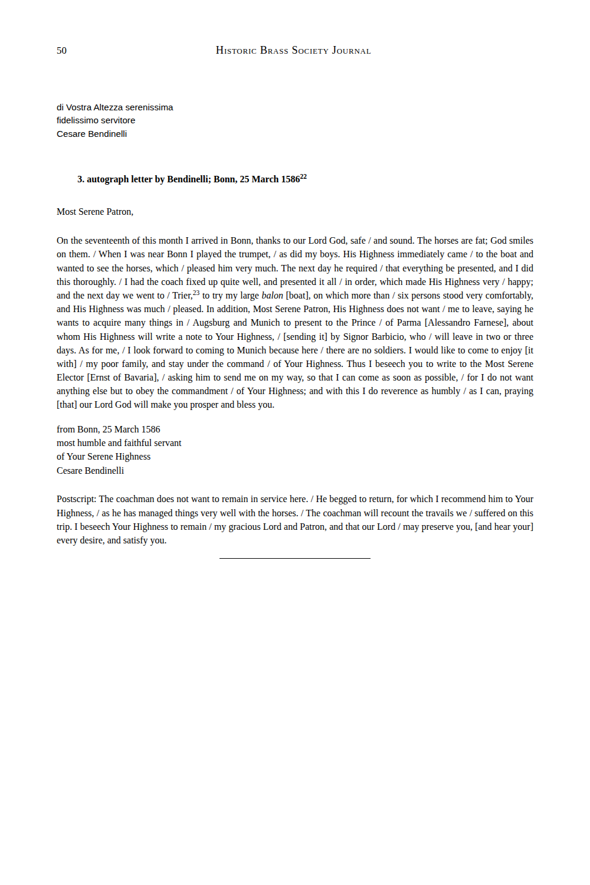50
Historic Brass Society Journal
di Vostra Altezza serenissima
fidelissimo servitore
Cesare Bendinelli
3. autograph letter by Bendinelli; Bonn, 25 March 158622
Most Serene Patron,
On the seventeenth of this month I arrived in Bonn, thanks to our Lord God, safe / and sound. The horses are fat; God smiles on them. / When I was near Bonn I played the trumpet, / as did my boys. His Highness immediately came / to the boat and wanted to see the horses, which / pleased him very much. The next day he required / that everything be presented, and I did this thoroughly. / I had the coach fixed up quite well, and presented it all / in order, which made His Highness very / happy; and the next day we went to / Trier,23 to try my large balon [boat], on which more than / six persons stood very comfortably, and His Highness was much / pleased. In addition, Most Serene Patron, His Highness does not want / me to leave, saying he wants to acquire many things in / Augsburg and Munich to present to the Prince / of Parma [Alessandro Farnese], about whom His Highness will write a note to Your Highness, / [sending it] by Signor Barbicio, who / will leave in two or three days. As for me, / I look forward to coming to Munich because here / there are no soldiers. I would like to come to enjoy [it with] / my poor family, and stay under the command / of Your Highness. Thus I beseech you to write to the Most Serene Elector [Ernst of Bavaria], / asking him to send me on my way, so that I can come as soon as possible, / for I do not want anything else but to obey the commandment / of Your Highness; and with this I do reverence as humbly / as I can, praying [that] our Lord God will make you prosper and bless you.
from Bonn, 25 March 1586
most humble and faithful servant
of Your Serene Highness
Cesare Bendinelli
Postscript: The coachman does not want to remain in service here. / He begged to return, for which I recommend him to Your Highness, / as he has managed things very well with the horses. / The coachman will recount the travails we / suffered on this trip. I beseech Your Highness to remain / my gracious Lord and Patron, and that our Lord / may preserve you, [and hear your] every desire, and satisfy you.